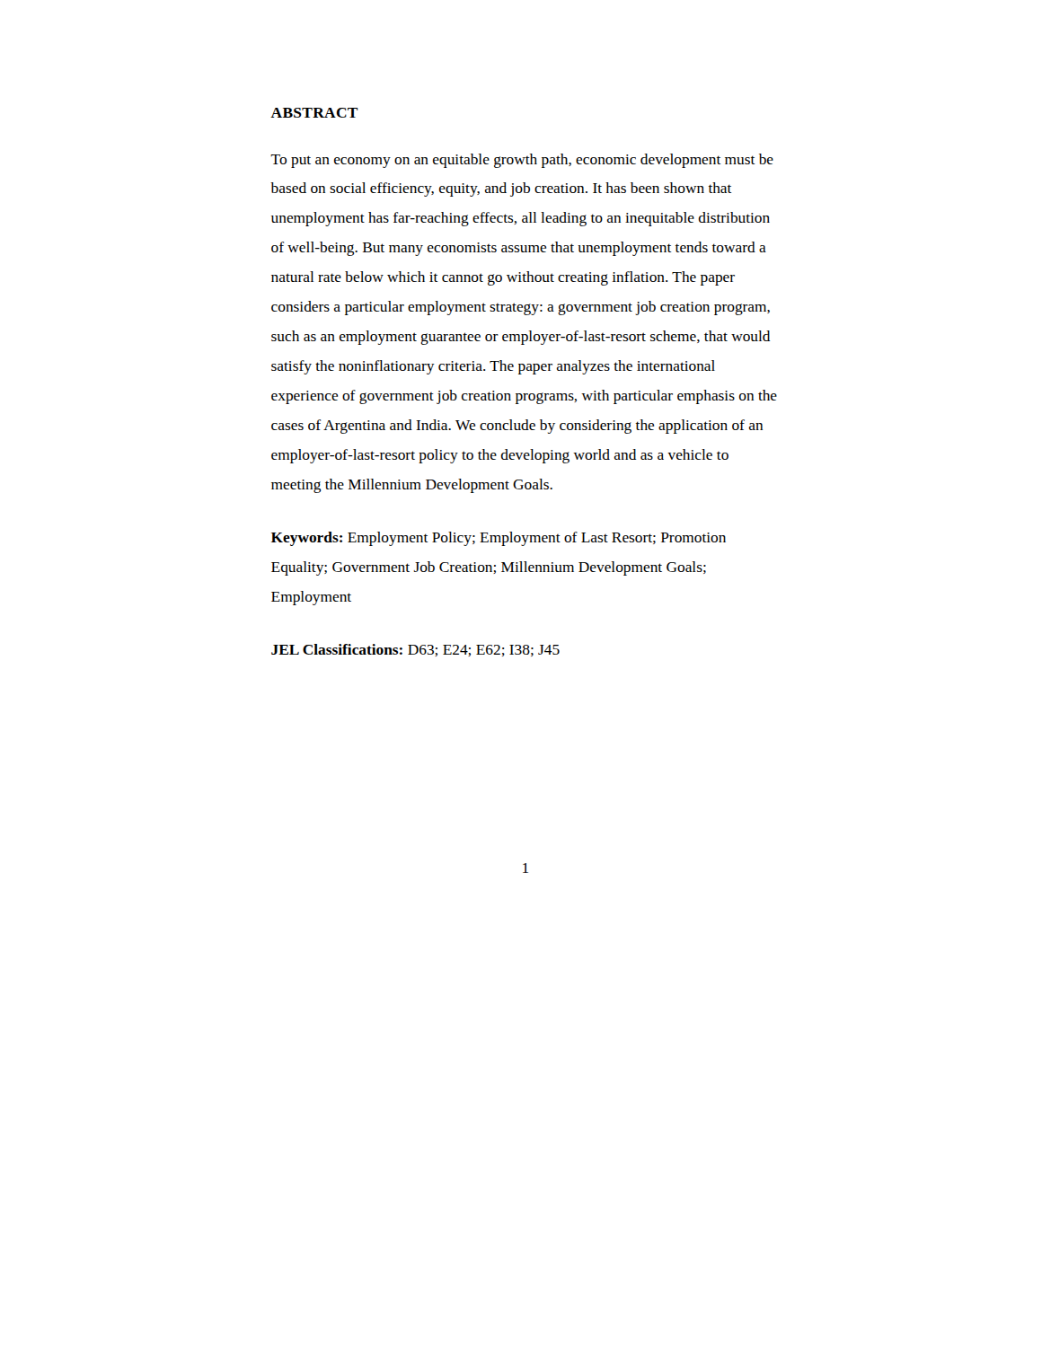ABSTRACT
To put an economy on an equitable growth path, economic development must be based on social efficiency, equity, and job creation. It has been shown that unemployment has far-reaching effects, all leading to an inequitable distribution of well-being. But many economists assume that unemployment tends toward a natural rate below which it cannot go without creating inflation. The paper considers a particular employment strategy: a government job creation program, such as an employment guarantee or employer-of-last-resort scheme, that would satisfy the noninflationary criteria. The paper analyzes the international experience of government job creation programs, with particular emphasis on the cases of Argentina and India. We conclude by considering the application of an employer-of-last-resort policy to the developing world and as a vehicle to meeting the Millennium Development Goals.
Keywords: Employment Policy; Employment of Last Resort; Promotion Equality; Government Job Creation; Millennium Development Goals; Employment
JEL Classifications: D63; E24; E62; I38; J45
1